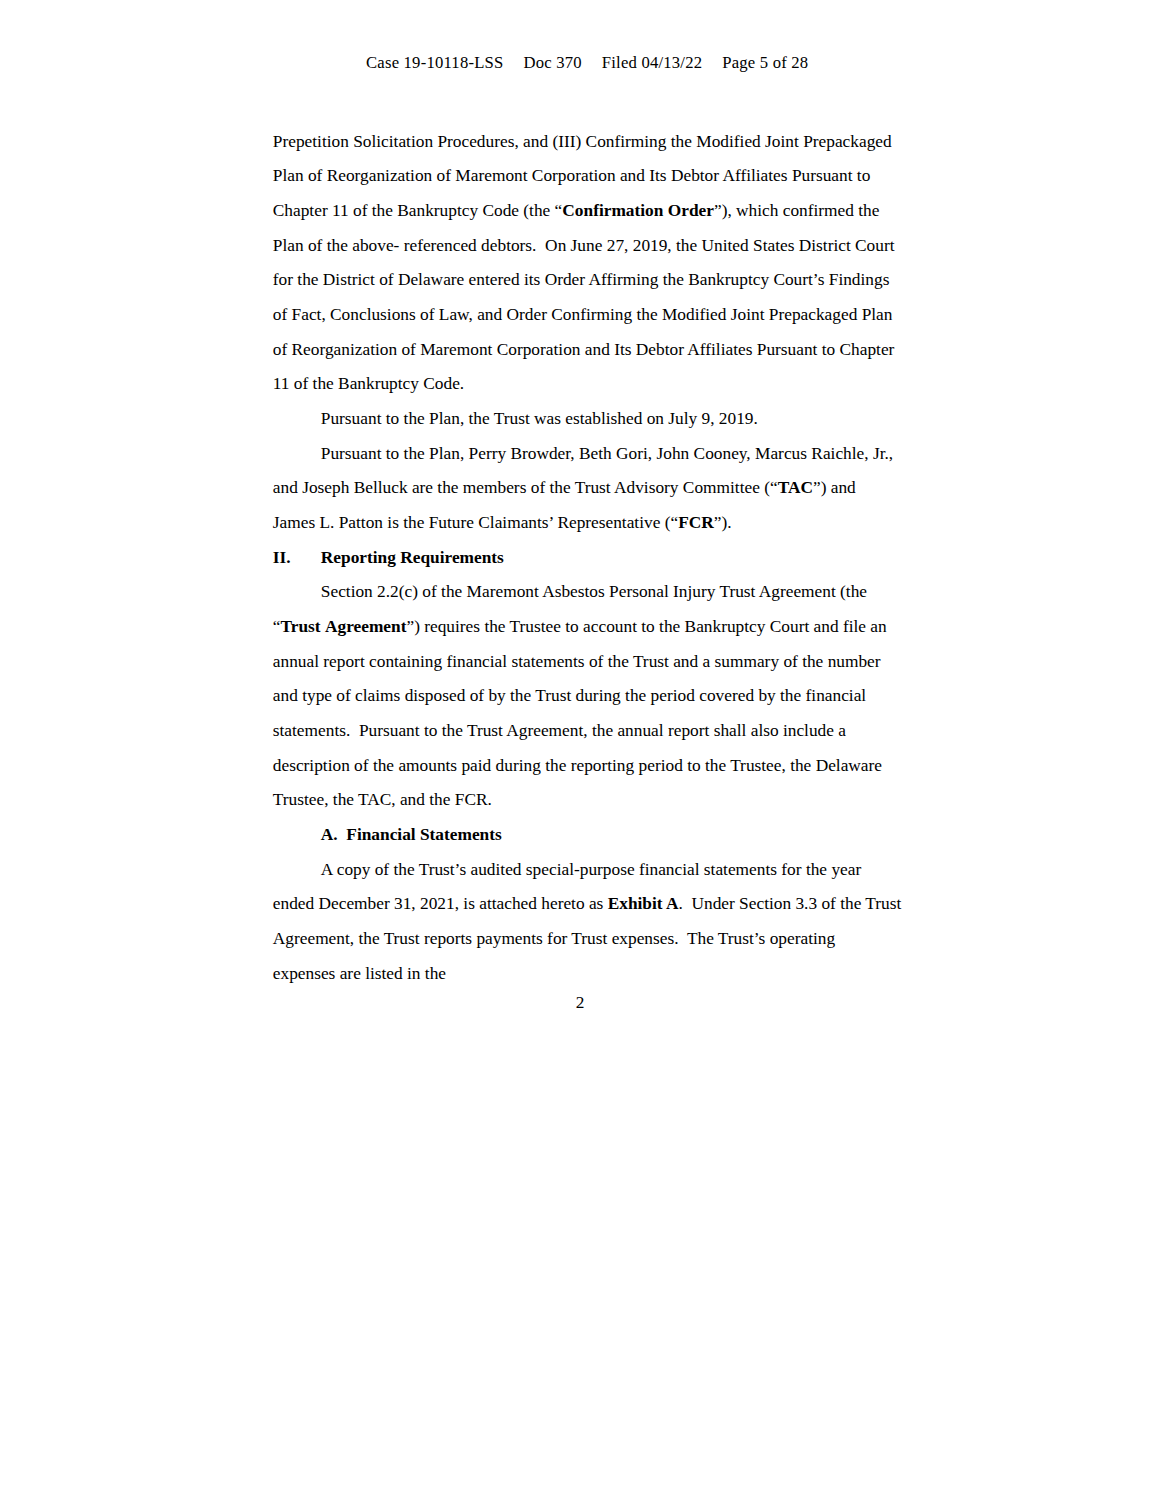Case 19-10118-LSS Doc 370 Filed 04/13/22 Page 5 of 28
Prepetition Solicitation Procedures, and (III) Confirming the Modified Joint Prepackaged Plan of Reorganization of Maremont Corporation and Its Debtor Affiliates Pursuant to Chapter 11 of the Bankruptcy Code (the “Confirmation Order”), which confirmed the Plan of the above- referenced debtors. On June 27, 2019, the United States District Court for the District of Delaware entered its Order Affirming the Bankruptcy Court’s Findings of Fact, Conclusions of Law, and Order Confirming the Modified Joint Prepackaged Plan of Reorganization of Maremont Corporation and Its Debtor Affiliates Pursuant to Chapter 11 of the Bankruptcy Code.
Pursuant to the Plan, the Trust was established on July 9, 2019.
Pursuant to the Plan, Perry Browder, Beth Gori, John Cooney, Marcus Raichle, Jr., and Joseph Belluck are the members of the Trust Advisory Committee (“TAC”) and James L. Patton is the Future Claimants’ Representative (“FCR”).
II. Reporting Requirements
Section 2.2(c) of the Maremont Asbestos Personal Injury Trust Agreement (the “Trust Agreement”) requires the Trustee to account to the Bankruptcy Court and file an annual report containing financial statements of the Trust and a summary of the number and type of claims disposed of by the Trust during the period covered by the financial statements. Pursuant to the Trust Agreement, the annual report shall also include a description of the amounts paid during the reporting period to the Trustee, the Delaware Trustee, the TAC, and the FCR.
A. Financial Statements
A copy of the Trust’s audited special-purpose financial statements for the year ended December 31, 2021, is attached hereto as Exhibit A. Under Section 3.3 of the Trust Agreement, the Trust reports payments for Trust expenses. The Trust’s operating expenses are listed in the
2